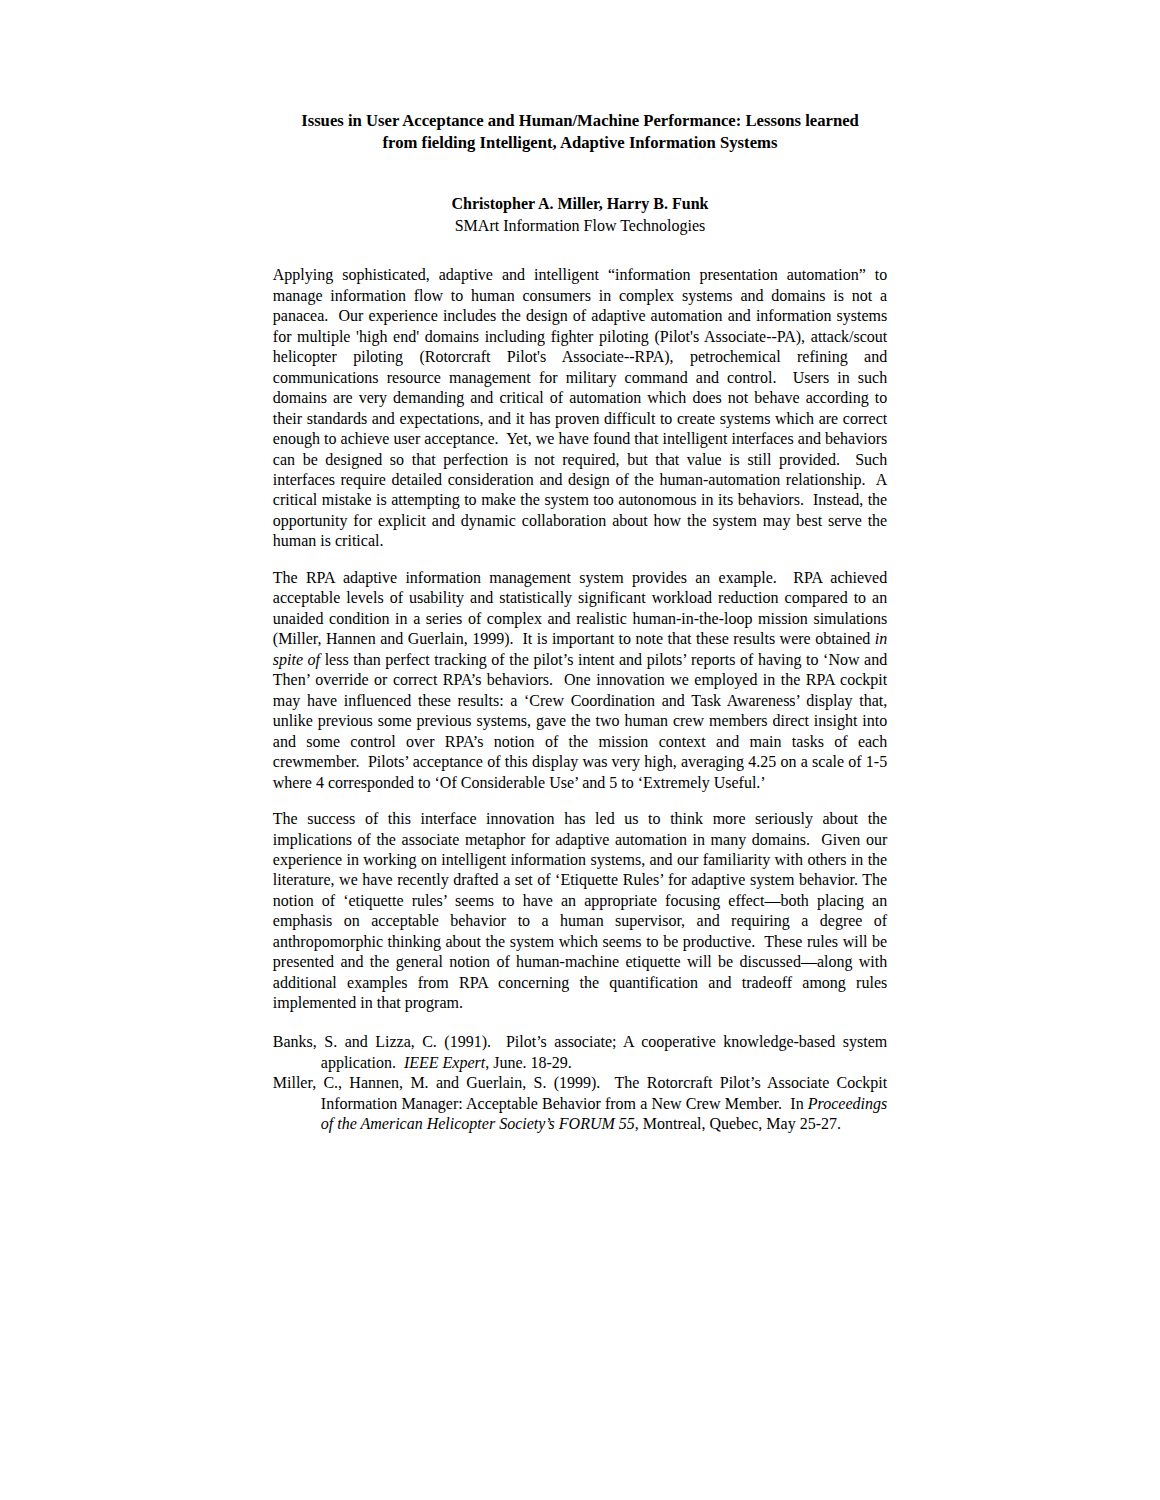Issues in User Acceptance and Human/Machine Performance: Lessons learned from fielding Intelligent, Adaptive Information Systems
Christopher A. Miller, Harry B. Funk
SMArt Information Flow Technologies
Applying sophisticated, adaptive and intelligent “information presentation automation” to manage information flow to human consumers in complex systems and domains is not a panacea. Our experience includes the design of adaptive automation and information systems for multiple 'high end' domains including fighter piloting (Pilot's Associate--PA), attack/scout helicopter piloting (Rotorcraft Pilot's Associate--RPA), petrochemical refining and communications resource management for military command and control. Users in such domains are very demanding and critical of automation which does not behave according to their standards and expectations, and it has proven difficult to create systems which are correct enough to achieve user acceptance. Yet, we have found that intelligent interfaces and behaviors can be designed so that perfection is not required, but that value is still provided. Such interfaces require detailed consideration and design of the human-automation relationship. A critical mistake is attempting to make the system too autonomous in its behaviors. Instead, the opportunity for explicit and dynamic collaboration about how the system may best serve the human is critical.
The RPA adaptive information management system provides an example. RPA achieved acceptable levels of usability and statistically significant workload reduction compared to an unaided condition in a series of complex and realistic human-in-the-loop mission simulations (Miller, Hannen and Guerlain, 1999). It is important to note that these results were obtained in spite of less than perfect tracking of the pilot’s intent and pilots’ reports of having to ‘Now and Then’ override or correct RPA’s behaviors. One innovation we employed in the RPA cockpit may have influenced these results: a ‘Crew Coordination and Task Awareness’ display that, unlike previous some previous systems, gave the two human crew members direct insight into and some control over RPA’s notion of the mission context and main tasks of each crewmember. Pilots’ acceptance of this display was very high, averaging 4.25 on a scale of 1-5 where 4 corresponded to ‘Of Considerable Use’ and 5 to ‘Extremely Useful.’
The success of this interface innovation has led us to think more seriously about the implications of the associate metaphor for adaptive automation in many domains. Given our experience in working on intelligent information systems, and our familiarity with others in the literature, we have recently drafted a set of ‘Etiquette Rules’ for adaptive system behavior. The notion of ‘etiquette rules’ seems to have an appropriate focusing effect—both placing an emphasis on acceptable behavior to a human supervisor, and requiring a degree of anthropomorphic thinking about the system which seems to be productive. These rules will be presented and the general notion of human-machine etiquette will be discussed—along with additional examples from RPA concerning the quantification and tradeoff among rules implemented in that program.
Banks, S. and Lizza, C. (1991). Pilot’s associate; A cooperative knowledge-based system application. IEEE Expert, June. 18-29.
Miller, C., Hannen, M. and Guerlain, S. (1999). The Rotorcraft Pilot’s Associate Cockpit Information Manager: Acceptable Behavior from a New Crew Member. In Proceedings of the American Helicopter Society’s FORUM 55, Montreal, Quebec, May 25-27.